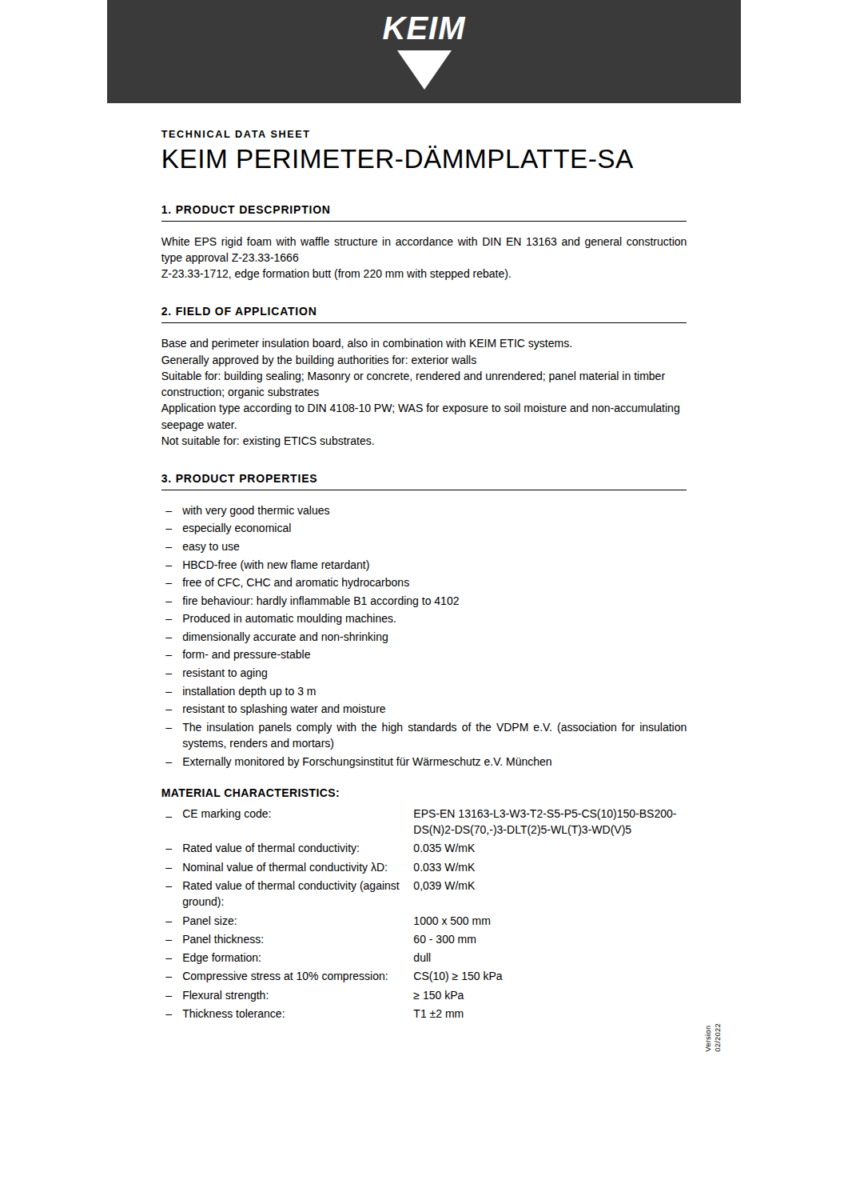KEIM
TECHNICAL DATA SHEET
KEIM PERIMETER-DÄMMPLATTE-SA
1. PRODUCT DESCPRIPTION
White EPS rigid foam with waffle structure in accordance with DIN EN 13163 and general construction type approval Z-23.33-1666
Z-23.33-1712, edge formation butt (from 220 mm with stepped rebate).
2. FIELD OF APPLICATION
Base and perimeter insulation board, also in combination with KEIM ETIC systems.
Generally approved by the building authorities for: exterior walls
Suitable for: building sealing; Masonry or concrete, rendered and unrendered; panel material in timber construction; organic substrates
Application type according to DIN 4108-10 PW; WAS for exposure to soil moisture and non-accumulating seepage water.
Not suitable for: existing ETICS substrates.
3. PRODUCT PROPERTIES
with very good thermic values
especially economical
easy to use
HBCD-free (with new flame retardant)
free of CFC, CHC and aromatic hydrocarbons
fire behaviour: hardly inflammable B1 according to 4102
Produced in automatic moulding machines.
dimensionally accurate and non-shrinking
form- and pressure-stable
resistant to aging
installation depth up to 3 m
resistant to splashing water and moisture
The insulation panels comply with the high standards of the VDPM e.V. (association for insulation systems, renders and mortars)
Externally monitored by Forschungsinstitut für Wärmeschutz e.V. München
MATERIAL CHARACTERISTICS:
| CE marking code: | EPS-EN 13163-L3-W3-T2-S5-P5-CS(10)150-BS200-DS(N)2-DS(70,-)3-DLT(2)5-WL(T)3-WD(V)5 |
| Rated value of thermal conductivity: | 0.035 W/mK |
| Nominal value of thermal conductivity λD: | 0.033 W/mK |
| Rated value of thermal conductivity (against ground): | 0,039 W/mK |
| Panel size: | 1000 x 500 mm |
| Panel thickness: | 60 - 300 mm |
| Edge formation: | dull |
| Compressive stress at 10% compression: | CS(10) ≥ 150 kPa |
| Flexural strength: | ≥ 150 kPa |
| Thickness tolerance: | T1 ±2 mm |
Version 02/2022